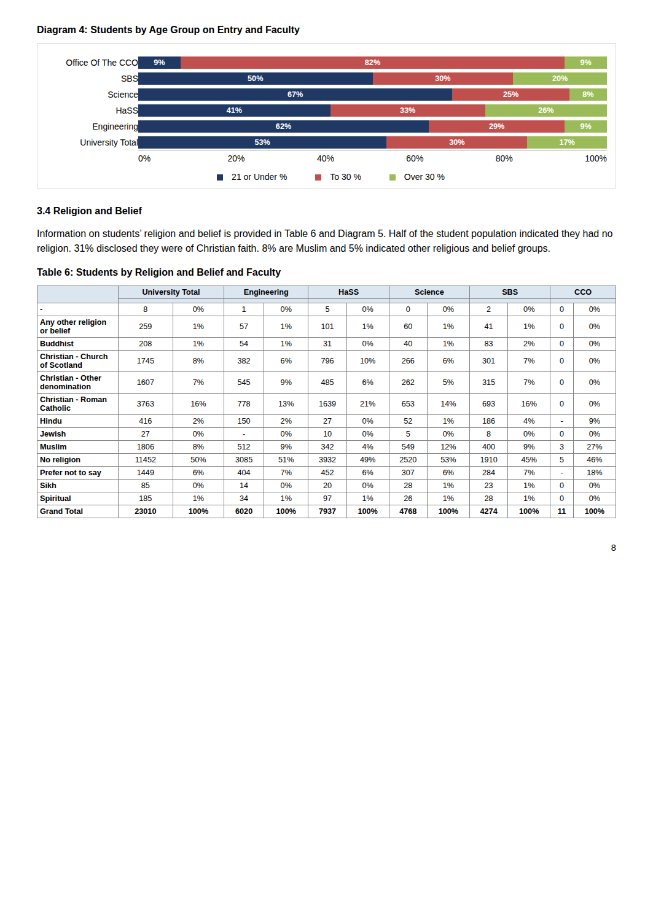Diagram 4: Students by Age Group on Entry and Faculty
| Office Of The CCO | 9% 82% 9% |
| SBS | 50% 30% 20% |
| Science | 67% 25% 8% |
| HaSS | 41% 33% 26% |
| Engineering | 62% 29% 9% |
| University Total | 53% 30% 17% |
0% 20% 40% 60% 80% 100%
21 or Under % To 30 % Over 30 %
3.4 Religion and Belief
Information on students’ religion and belief is provided in Table 6 and Diagram 5. Half of the student population indicated they had no religion. 31% disclosed they were of Christian faith. 8% are Muslim and 5% indicated other religious and belief groups.
Table 6: Students by Religion and Belief and Faculty
| | University Total | Engineering | HaSS | Science | SBS | CCO |
| --- | --- | --- | --- | --- | --- | --- |
| - | 8 | 0% | 1 | 0% | 5 | 0% | 0 | 0% | 2 | 0% | 0 | 0% |
| Any other religion or belief | 259 | 1% | 57 | 1% | 101 | 1% | 60 | 1% | 41 | 1% | 0 | 0% |
| Buddhist | 208 | 1% | 54 | 1% | 31 | 0% | 40 | 1% | 83 | 2% | 0 | 0% |
| Christian - Church of Scotland | 1745 | 8% | 382 | 6% | 796 | 10% | 266 | 6% | 301 | 7% | 0 | 0% |
| Christian - Other denomination | 1607 | 7% | 545 | 9% | 485 | 6% | 262 | 5% | 315 | 7% | 0 | 0% |
| Christian - Roman Catholic | 3763 | 16% | 778 | 13% | 1639 | 21% | 653 | 14% | 693 | 16% | 0 | 0% |
| Hindu | 416 | 2% | 150 | 2% | 27 | 0% | 52 | 1% | 186 | 4% | - | 9% |
| Jewish | 27 | 0% | - | 0% | 10 | 0% | 5 | 0% | 8 | 0% | 0 | 0% |
| Muslim | 1806 | 8% | 512 | 9% | 342 | 4% | 549 | 12% | 400 | 9% | 3 | 27% |
| No religion | 11452 | 50% | 3085 | 51% | 3932 | 49% | 2520 | 53% | 1910 | 45% | 5 | 46% |
| Prefer not to say | 1449 | 6% | 404 | 7% | 452 | 6% | 307 | 6% | 284 | 7% | - | 18% |
| Sikh | 85 | 0% | 14 | 0% | 20 | 0% | 28 | 1% | 23 | 1% | 0 | 0% |
| Spiritual | 185 | 1% | 34 | 1% | 97 | 1% | 26 | 1% | 28 | 1% | 0 | 0% |
| Grand Total | 23010 | 100% | 6020 | 100% | 7937 | 100% | 4768 | 100% | 4274 | 100% | 11 | 100% |
8